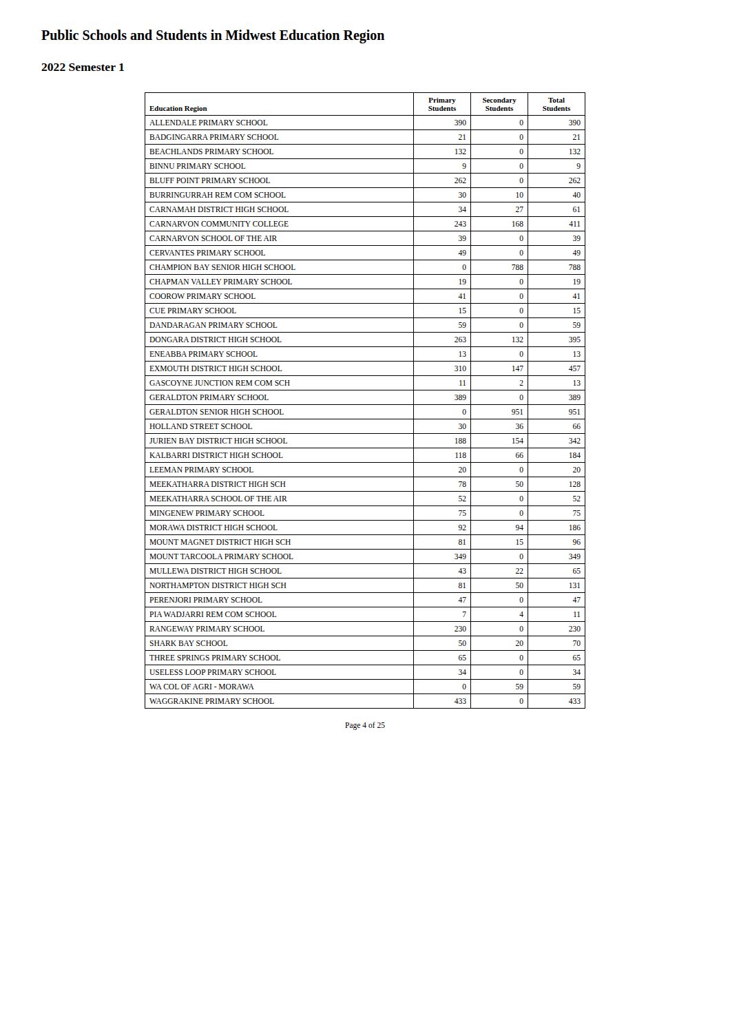Public Schools and Students in Midwest Education Region
2022 Semester 1
Public Schools and Students in Midwest Education Region, 2022 Semester 1
| Education Region | Primary Students | Secondary Students | Total Students |
| --- | --- | --- | --- |
| ALLENDALE PRIMARY SCHOOL | 390 | 0 | 390 |
| BADGINGARRA PRIMARY SCHOOL | 21 | 0 | 21 |
| BEACHLANDS PRIMARY SCHOOL | 132 | 0 | 132 |
| BINNU PRIMARY SCHOOL | 9 | 0 | 9 |
| BLUFF POINT PRIMARY SCHOOL | 262 | 0 | 262 |
| BURRINGURRAH REM COM SCHOOL | 30 | 10 | 40 |
| CARNAMAH DISTRICT HIGH SCHOOL | 34 | 27 | 61 |
| CARNARVON COMMUNITY COLLEGE | 243 | 168 | 411 |
| CARNARVON SCHOOL OF THE AIR | 39 | 0 | 39 |
| CERVANTES PRIMARY SCHOOL | 49 | 0 | 49 |
| CHAMPION BAY SENIOR HIGH SCHOOL | 0 | 788 | 788 |
| CHAPMAN VALLEY PRIMARY SCHOOL | 19 | 0 | 19 |
| COOROW PRIMARY SCHOOL | 41 | 0 | 41 |
| CUE PRIMARY SCHOOL | 15 | 0 | 15 |
| DANDARAGAN PRIMARY SCHOOL | 59 | 0 | 59 |
| DONGARA DISTRICT HIGH SCHOOL | 263 | 132 | 395 |
| ENEABBA PRIMARY SCHOOL | 13 | 0 | 13 |
| EXMOUTH DISTRICT HIGH SCHOOL | 310 | 147 | 457 |
| GASCOYNE JUNCTION REM COM SCH | 11 | 2 | 13 |
| GERALDTON PRIMARY SCHOOL | 389 | 0 | 389 |
| GERALDTON SENIOR HIGH SCHOOL | 0 | 951 | 951 |
| HOLLAND STREET SCHOOL | 30 | 36 | 66 |
| JURIEN BAY DISTRICT HIGH SCHOOL | 188 | 154 | 342 |
| KALBARRI DISTRICT HIGH SCHOOL | 118 | 66 | 184 |
| LEEMAN PRIMARY SCHOOL | 20 | 0 | 20 |
| MEEKATHARRA DISTRICT HIGH SCH | 78 | 50 | 128 |
| MEEKATHARRA SCHOOL OF THE AIR | 52 | 0 | 52 |
| MINGENEW PRIMARY SCHOOL | 75 | 0 | 75 |
| MORAWA DISTRICT HIGH SCHOOL | 92 | 94 | 186 |
| MOUNT MAGNET DISTRICT HIGH SCH | 81 | 15 | 96 |
| MOUNT TARCOOLA PRIMARY SCHOOL | 349 | 0 | 349 |
| MULLEWA DISTRICT HIGH SCHOOL | 43 | 22 | 65 |
| NORTHAMPTON DISTRICT HIGH SCH | 81 | 50 | 131 |
| PERENJORI PRIMARY SCHOOL | 47 | 0 | 47 |
| PIA WADJARRI REM COM SCHOOL | 7 | 4 | 11 |
| RANGEWAY PRIMARY SCHOOL | 230 | 0 | 230 |
| SHARK BAY SCHOOL | 50 | 20 | 70 |
| THREE SPRINGS PRIMARY SCHOOL | 65 | 0 | 65 |
| USELESS LOOP PRIMARY SCHOOL | 34 | 0 | 34 |
| WA COL OF AGRI - MORAWA | 0 | 59 | 59 |
| WAGGRAKINE PRIMARY SCHOOL | 433 | 0 | 433 |
Page 4 of 25